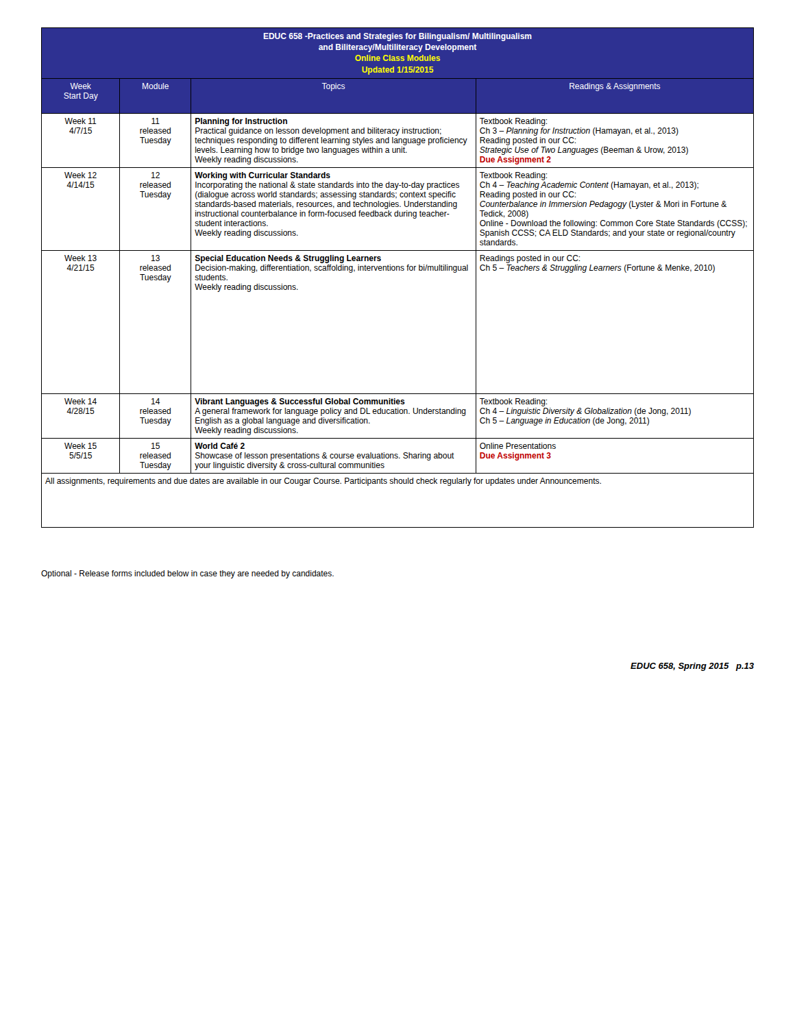| EDUC 658 -Practices and Strategies for Bilingualism/ Multilingualism and Biliteracy/Multiliteracy Development Online Class Modules Updated 1/15/2015 |
| Week Start Day | Module | Topics | Readings & Assignments |
| Week 11 4/7/15 | 11 released Tuesday | Planning for Instruction Practical guidance on lesson development and biliteracy instruction; techniques responding to different learning styles and language proficiency levels. Learning how to bridge two languages within a unit. Weekly reading discussions. | Textbook Reading: Ch 3 – Planning for Instruction (Hamayan, et al., 2013) Reading posted in our CC: Strategic Use of Two Languages (Beeman & Urow, 2013) Due Assignment 2 |
| Week 12 4/14/15 | 12 released Tuesday | Working with Curricular Standards Incorporating the national & state standards into the day-to-day practices (dialogue across world standards; assessing standards; context specific standards-based materials, resources, and technologies. Understanding instructional counterbalance in form-focused feedback during teacher-student interactions. Weekly reading discussions. | Textbook Reading: Ch 4 – Teaching Academic Content (Hamayan, et al., 2013); Reading posted in our CC: Counterbalance in Immersion Pedagogy (Lyster & Mori in Fortune & Tedick, 2008) Online - Download the following: Common Core State Standards (CCSS); Spanish CCSS; CA ELD Standards; and your state or regional/country standards. |
| Week 13 4/21/15 | 13 released Tuesday | Special Education Needs & Struggling Learners Decision-making, differentiation, scaffolding, interventions for bi/multilingual students. Weekly reading discussions. | Readings posted in our CC: Ch 5 – Teachers & Struggling Learners (Fortune & Menke, 2010) |
| Week 14 4/28/15 | 14 released Tuesday | Vibrant Languages & Successful Global Communities A general framework for language policy and DL education. Understanding English as a global language and diversification. Weekly reading discussions. | Textbook Reading: Ch 4 – Linguistic Diversity & Globalization (de Jong, 2011) Ch 5 – Language in Education (de Jong, 2011) |
| Week 15 5/5/15 | 15 released Tuesday | World Café 2 Showcase of lesson presentations & course evaluations. Sharing about your linguistic diversity & cross-cultural communities | Online Presentations Due Assignment 3 |
| All assignments, requirements and due dates are available in our Cougar Course. Participants should check regularly for updates under Announcements. |
Optional - Release forms included below in case they are needed by candidates.
EDUC 658, Spring 2015 p.13